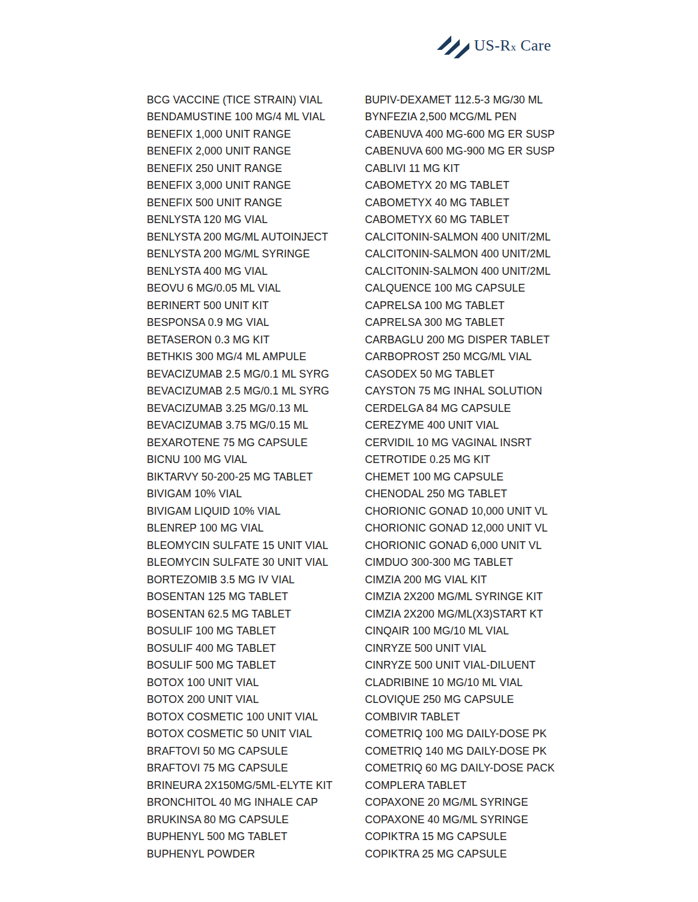US-Rx Care
BCG VACCINE (TICE STRAIN) VIAL
BENDAMUSTINE 100 MG/4 ML VIAL
BENEFIX 1,000 UNIT RANGE
BENEFIX 2,000 UNIT RANGE
BENEFIX 250 UNIT RANGE
BENEFIX 3,000 UNIT RANGE
BENEFIX 500 UNIT RANGE
BENLYSTA 120 MG VIAL
BENLYSTA 200 MG/ML AUTOINJECT
BENLYSTA 200 MG/ML SYRINGE
BENLYSTA 400 MG VIAL
BEOVU 6 MG/0.05 ML VIAL
BERINERT 500 UNIT KIT
BESPONSA 0.9 MG VIAL
BETASERON 0.3 MG KIT
BETHKIS 300 MG/4 ML AMPULE
BEVACIZUMAB 2.5 MG/0.1 ML SYRG
BEVACIZUMAB 2.5 MG/0.1 ML SYRG
BEVACIZUMAB 3.25 MG/0.13 ML
BEVACIZUMAB 3.75 MG/0.15 ML
BEXAROTENE 75 MG CAPSULE
BICNU 100 MG VIAL
BIKTARVY 50-200-25 MG TABLET
BIVIGAM 10% VIAL
BIVIGAM LIQUID 10% VIAL
BLENREP 100 MG VIAL
BLEOMYCIN SULFATE 15 UNIT VIAL
BLEOMYCIN SULFATE 30 UNIT VIAL
BORTEZOMIB 3.5 MG IV VIAL
BOSENTAN 125 MG TABLET
BOSENTAN 62.5 MG TABLET
BOSULIF 100 MG TABLET
BOSULIF 400 MG TABLET
BOSULIF 500 MG TABLET
BOTOX 100 UNIT VIAL
BOTOX 200 UNIT VIAL
BOTOX COSMETIC 100 UNIT VIAL
BOTOX COSMETIC 50 UNIT VIAL
BRAFTOVI 50 MG CAPSULE
BRAFTOVI 75 MG CAPSULE
BRINEURA 2X150MG/5ML-ELYTE KIT
BRONCHITOL 40 MG INHALE CAP
BRUKINSA 80 MG CAPSULE
BUPHENYL 500 MG TABLET
BUPHENYL POWDER
BUPIV-DEXAMET 112.5-3 MG/30 ML
BYNFEZIA 2,500 MCG/ML PEN
CABENUVA 400 MG-600 MG ER SUSP
CABENUVA 600 MG-900 MG ER SUSP
CABLIVI 11 MG KIT
CABOMETYX 20 MG TABLET
CABOMETYX 40 MG TABLET
CABOMETYX 60 MG TABLET
CALCITONIN-SALMON 400 UNIT/2ML
CALCITONIN-SALMON 400 UNIT/2ML
CALCITONIN-SALMON 400 UNIT/2ML
CALQUENCE 100 MG CAPSULE
CAPRELSA 100 MG TABLET
CAPRELSA 300 MG TABLET
CARBAGLU 200 MG DISPER TABLET
CARBOPROST 250 MCG/ML VIAL
CASODEX 50 MG TABLET
CAYSTON 75 MG INHAL SOLUTION
CERDELGA 84 MG CAPSULE
CEREZYME 400 UNIT VIAL
CERVIDIL 10 MG VAGINAL INSRT
CETROTIDE 0.25 MG KIT
CHEMET 100 MG CAPSULE
CHENODAL 250 MG TABLET
CHORIONIC GONAD 10,000 UNIT VL
CHORIONIC GONAD 12,000 UNIT VL
CHORIONIC GONAD 6,000 UNIT VL
CIMDUO 300-300 MG TABLET
CIMZIA 200 MG VIAL KIT
CIMZIA 2X200 MG/ML SYRINGE KIT
CIMZIA 2X200 MG/ML(X3)START KT
CINQAIR 100 MG/10 ML VIAL
CINRYZE 500 UNIT VIAL
CINRYZE 500 UNIT VIAL-DILUENT
CLADRIBINE 10 MG/10 ML VIAL
CLOVIQUE 250 MG CAPSULE
COMBIVIR TABLET
COMETRIQ 100 MG DAILY-DOSE PK
COMETRIQ 140 MG DAILY-DOSE PK
COMETRIQ 60 MG DAILY-DOSE PACK
COMPLERA TABLET
COPAXONE 20 MG/ML SYRINGE
COPAXONE 40 MG/ML SYRINGE
COPIKTRA 15 MG CAPSULE
COPIKTRA 25 MG CAPSULE